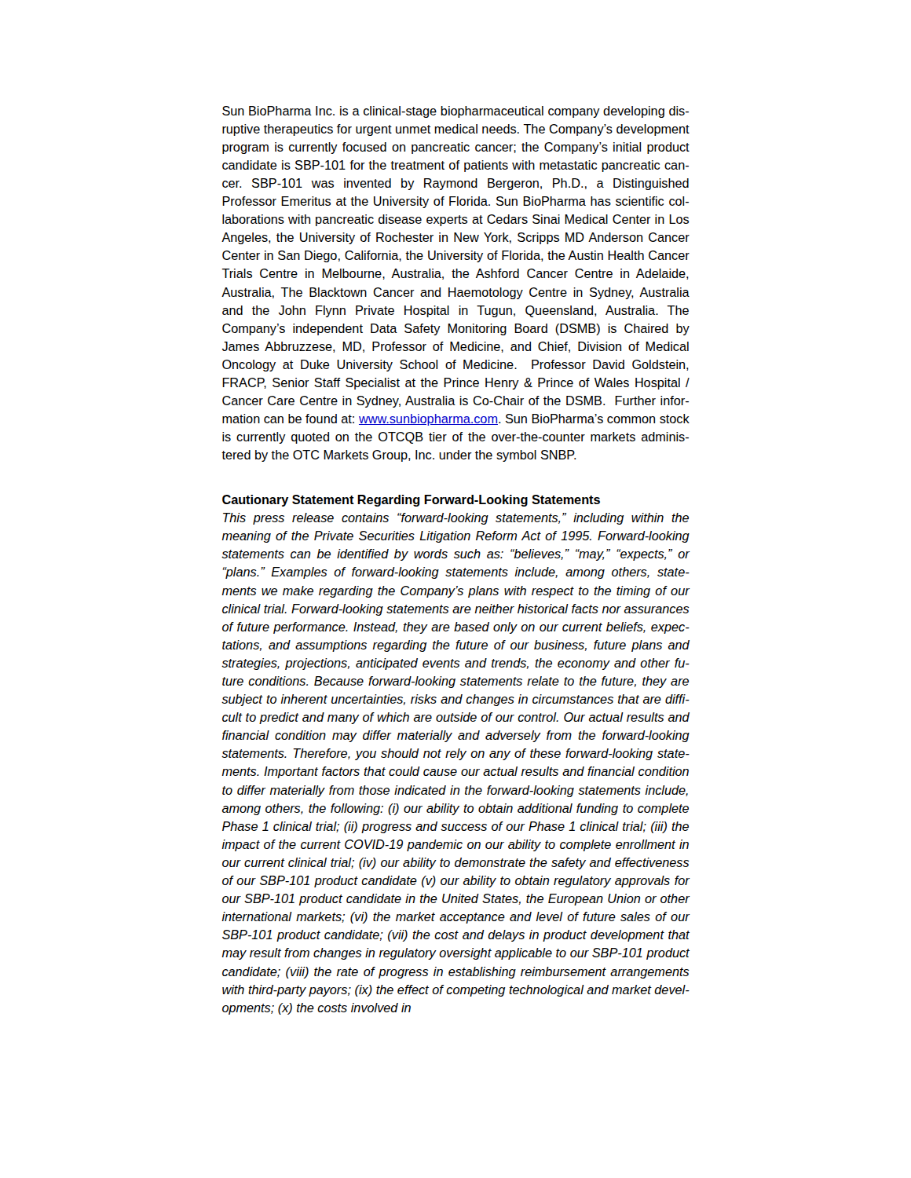Sun BioPharma Inc. is a clinical-stage biopharmaceutical company developing disruptive therapeutics for urgent unmet medical needs. The Company’s development program is currently focused on pancreatic cancer; the Company’s initial product candidate is SBP-101 for the treatment of patients with metastatic pancreatic cancer. SBP-101 was invented by Raymond Bergeron, Ph.D., a Distinguished Professor Emeritus at the University of Florida. Sun BioPharma has scientific collaborations with pancreatic disease experts at Cedars Sinai Medical Center in Los Angeles, the University of Rochester in New York, Scripps MD Anderson Cancer Center in San Diego, California, the University of Florida, the Austin Health Cancer Trials Centre in Melbourne, Australia, the Ashford Cancer Centre in Adelaide, Australia, The Blacktown Cancer and Haemotology Centre in Sydney, Australia and the John Flynn Private Hospital in Tugun, Queensland, Australia. The Company’s independent Data Safety Monitoring Board (DSMB) is Chaired by James Abbruzzese, MD, Professor of Medicine, and Chief, Division of Medical Oncology at Duke University School of Medicine. Professor David Goldstein, FRACP, Senior Staff Specialist at the Prince Henry & Prince of Wales Hospital / Cancer Care Centre in Sydney, Australia is Co-Chair of the DSMB. Further information can be found at: www.sunbiopharma.com. Sun BioPharma’s common stock is currently quoted on the OTCQB tier of the over-the-counter markets administered by the OTC Markets Group, Inc. under the symbol SNBP.
Cautionary Statement Regarding Forward-Looking Statements
This press release contains “forward-looking statements,” including within the meaning of the Private Securities Litigation Reform Act of 1995. Forward-looking statements can be identified by words such as: “believes,” “may,” “expects,” or “plans.” Examples of forward-looking statements include, among others, statements we make regarding the Company’s plans with respect to the timing of our clinical trial. Forward-looking statements are neither historical facts nor assurances of future performance. Instead, they are based only on our current beliefs, expectations, and assumptions regarding the future of our business, future plans and strategies, projections, anticipated events and trends, the economy and other future conditions. Because forward-looking statements relate to the future, they are subject to inherent uncertainties, risks and changes in circumstances that are difficult to predict and many of which are outside of our control. Our actual results and financial condition may differ materially and adversely from the forward-looking statements. Therefore, you should not rely on any of these forward-looking statements. Important factors that could cause our actual results and financial condition to differ materially from those indicated in the forward-looking statements include, among others, the following: (i) our ability to obtain additional funding to complete Phase 1 clinical trial; (ii) progress and success of our Phase 1 clinical trial; (iii) the impact of the current COVID-19 pandemic on our ability to complete enrollment in our current clinical trial; (iv) our ability to demonstrate the safety and effectiveness of our SBP-101 product candidate (v) our ability to obtain regulatory approvals for our SBP-101 product candidate in the United States, the European Union or other international markets; (vi) the market acceptance and level of future sales of our SBP-101 product candidate; (vii) the cost and delays in product development that may result from changes in regulatory oversight applicable to our SBP-101 product candidate; (viii) the rate of progress in establishing reimbursement arrangements with third-party payors; (ix) the effect of competing technological and market developments; (x) the costs involved in